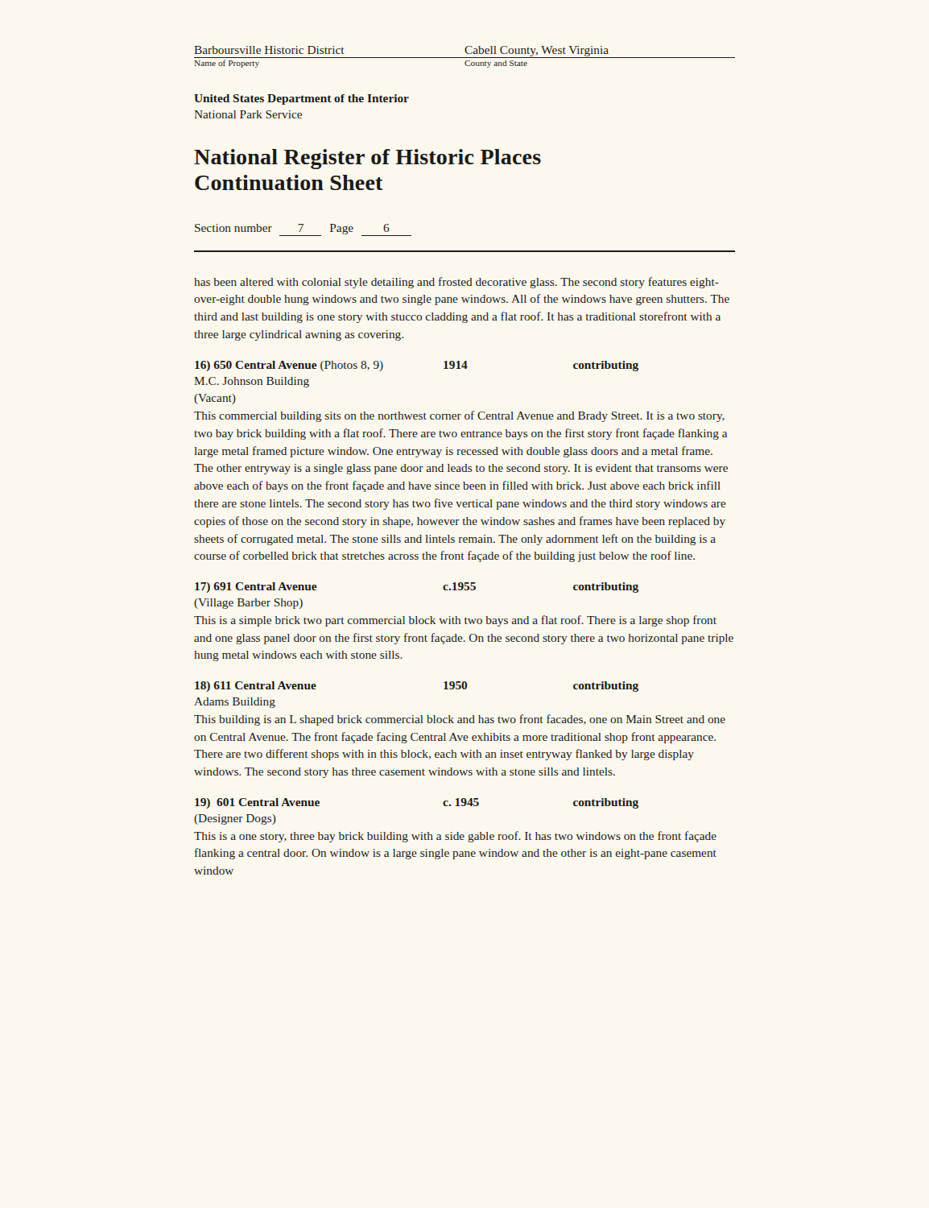| Barboursville Historic District | Cabell County, West Virginia |
| Name of Property | County and State |
United States Department of the Interior
National Park Service
National Register of Historic Places
Continuation Sheet
Section number 7 Page 6
has been altered with colonial style detailing and frosted decorative glass. The second story features eight-over-eight double hung windows and two single pane windows. All of the windows have green shutters. The third and last building is one story with stucco cladding and a flat roof. It has a traditional storefront with a three large cylindrical awning as covering.
| 16) 650 Central Avenue (Photos 8, 9) | 1914 | contributing |
M.C. Johnson Building
(Vacant)
This commercial building sits on the northwest corner of Central Avenue and Brady Street. It is a two story, two bay brick building with a flat roof. There are two entrance bays on the first story front façade flanking a large metal framed picture window. One entryway is recessed with double glass doors and a metal frame. The other entryway is a single glass pane door and leads to the second story. It is evident that transoms were above each of bays on the front façade and have since been in filled with brick. Just above each brick infill there are stone lintels. The second story has two five vertical pane windows and the third story windows are copies of those on the second story in shape, however the window sashes and frames have been replaced by sheets of corrugated metal. The stone sills and lintels remain. The only adornment left on the building is a course of corbelled brick that stretches across the front façade of the building just below the roof line.
| 17) 691 Central Avenue | c.1955 | contributing |
(Village Barber Shop)
This is a simple brick two part commercial block with two bays and a flat roof. There is a large shop front and one glass panel door on the first story front façade. On the second story there a two horizontal pane triple hung metal windows each with stone sills.
| 18) 611 Central Avenue | 1950 | contributing |
Adams Building
This building is an L shaped brick commercial block and has two front facades, one on Main Street and one on Central Avenue. The front façade facing Central Ave exhibits a more traditional shop front appearance. There are two different shops with in this block, each with an inset entryway flanked by large display windows. The second story has three casement windows with a stone sills and lintels.
| 19) 601 Central Avenue | c. 1945 | contributing |
(Designer Dogs)
This is a one story, three bay brick building with a side gable roof. It has two windows on the front façade flanking a central door. On window is a large single pane window and the other is an eight-pane casement window